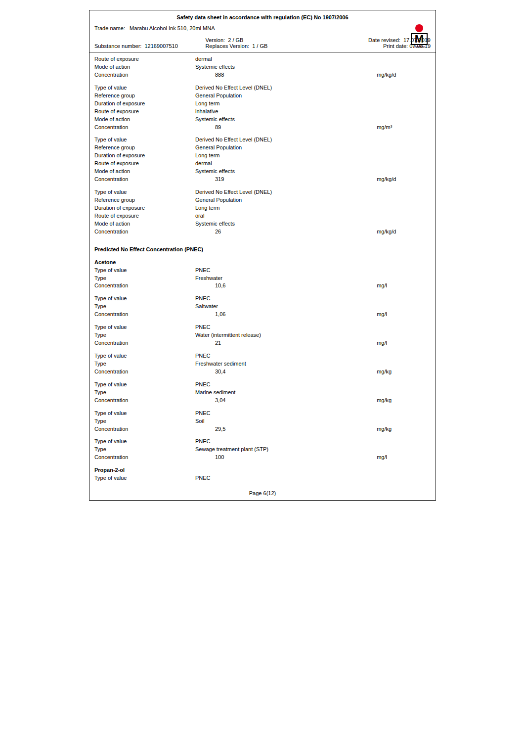Safety data sheet in accordance with regulation (EC) No 1907/2006
Trade name: Marabu Alcohol Ink 510, 20ml MNA
Version: 2 / GB
Date revised: 17.07.2019
Substance number: 12169007510
Replaces Version: 1 / GB
Print date: 07.08.19
M
Marabu
| Route of exposure | dermal | | |
| Mode of action | Systemic effects | | |
| Concentration | 888 | | mg/kg/d |
| Type of value | Derived No Effect Level (DNEL) | | |
| Reference group | General Population | | |
| Duration of exposure | Long term | | |
| Route of exposure | inhalative | | |
| Mode of action | Systemic effects | | |
| Concentration | 89 | | mg/m³ |
| Type of value | Derived No Effect Level (DNEL) | | |
| Reference group | General Population | | |
| Duration of exposure | Long term | | |
| Route of exposure | dermal | | |
| Mode of action | Systemic effects | | |
| Concentration | 319 | | mg/kg/d |
| Type of value | Derived No Effect Level (DNEL) | | |
| Reference group | General Population | | |
| Duration of exposure | Long term | | |
| Route of exposure | oral | | |
| Mode of action | Systemic effects | | |
| Concentration | 26 | | mg/kg/d |
| Predicted No Effect Concentration (PNEC) |
| Acetone |
| Type of value | PNEC | | |
| Type | Freshwater | | |
| Concentration | 10,6 | | mg/l |
| Type of value | PNEC | | |
| Type | Saltwater | | |
| Concentration | 1,06 | | mg/l |
| Type of value | PNEC | | |
| Type | Water (intermittent release) | | |
| Concentration | 21 | | mg/l |
| Type of value | PNEC | | |
| Type | Freshwater sediment | | |
| Concentration | 30,4 | | mg/kg |
| Type of value | PNEC | | |
| Type | Marine sediment | | |
| Concentration | 3,04 | | mg/kg |
| Type of value | PNEC | | |
| Type | Soil | | |
| Concentration | 29,5 | | mg/kg |
| Type of value | PNEC | | |
| Type | Sewage treatment plant (STP) | | |
| Concentration | 100 | | mg/l |
| Propan-2-ol |
| Type of value | PNEC | | |
Page 6(12)